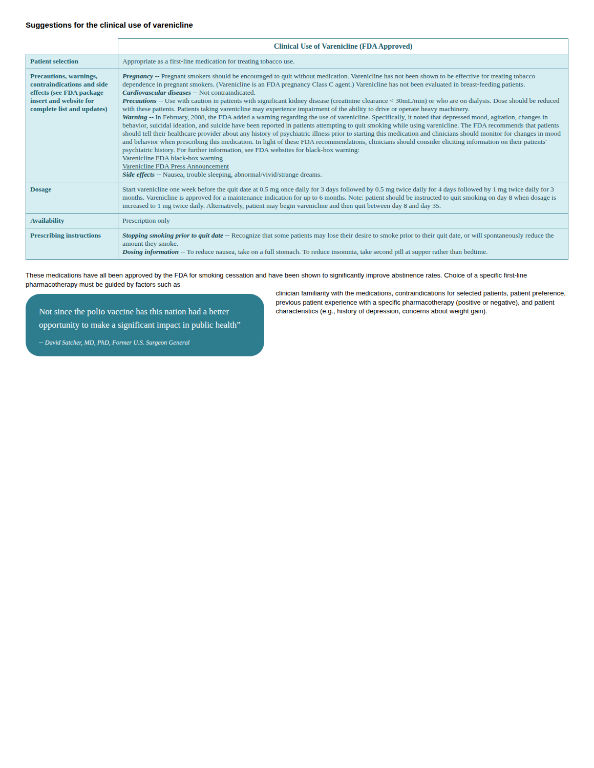Suggestions for the clinical use of varenicline
| | Clinical Use of Varenicline (FDA Approved) |
| Patient selection | Appropriate as a first-line medication for treating tobacco use. |
| Precautions, warnings, contraindications and side effects (see FDA package insert and website for complete list and updates) | Pregnancy -- Pregnant smokers should be encouraged to quit without medication. Varenicline has not been shown to be effective for treating tobacco dependence in pregnant smokers. (Varenicline is an FDA pregnancy Class C agent.) Varenicline has not been evaluated in breast-feeding patients. Cardiovascular diseases -- Not contraindicated. Precautions -- Use with caution in patients with significant kidney disease (creatinine clearance < 30mL/min) or who are on dialysis. Dose should be reduced with these patients. Patients taking varenicline may experience impairment of the ability to drive or operate heavy machinery. Warning -- In February, 2008, the FDA added a warning regarding the use of varenicline. Specifically, it noted that depressed mood, agitation, changes in behavior, suicidal ideation, and suicide have been reported in patients attempting to quit smoking while using varenicline. The FDA recommends that patients should tell their healthcare provider about any history of psychiatric illness prior to starting this medication and clinicians should monitor for changes in mood and behavior when prescribing this medication. In light of these FDA recommendations, clinicians should consider eliciting information on their patients' psychiatric history. For further information, see FDA websites for black-box warning: Varenicline FDA black-box warning Varenicline FDA Press Announcement Side effects -- Nausea, trouble sleeping, abnormal/vivid/strange dreams. |
| Dosage | Start varenicline one week before the quit date at 0.5 mg once daily for 3 days followed by 0.5 mg twice daily for 4 days followed by 1 mg twice daily for 3 months. Varenicline is approved for a maintenance indication for up to 6 months. Note: patient should be instructed to quit smoking on day 8 when dosage is increased to 1 mg twice daily. Alternatively, patient may begin varenicline and then quit between day 8 and day 35. |
| Availability | Prescription only |
| Prescribing instructions | Stopping smoking prior to quit date -- Recognize that some patients may lose their desire to smoke prior to their quit date, or will spontaneously reduce the amount they smoke. Dosing information -- To reduce nausea, take on a full stomach. To reduce insomnia, take second pill at supper rather than bedtime. |
These medications have all been approved by the FDA for smoking cessation and have been shown to significantly improve abstinence rates. Choice of a specific first-line pharmacotherapy must be guided by factors such as
Not since the polio vaccine has this nation had a better opportunity to make a significant impact in public health”
-- David Satcher, MD, PhD, Former U.S. Surgeon General
clinician familiarity with the medications, contraindications for selected patients, patient preference, previous patient experience with a specific pharmacotherapy (positive or negative), and patient characteristics (e.g., history of depression, concerns about weight gain).